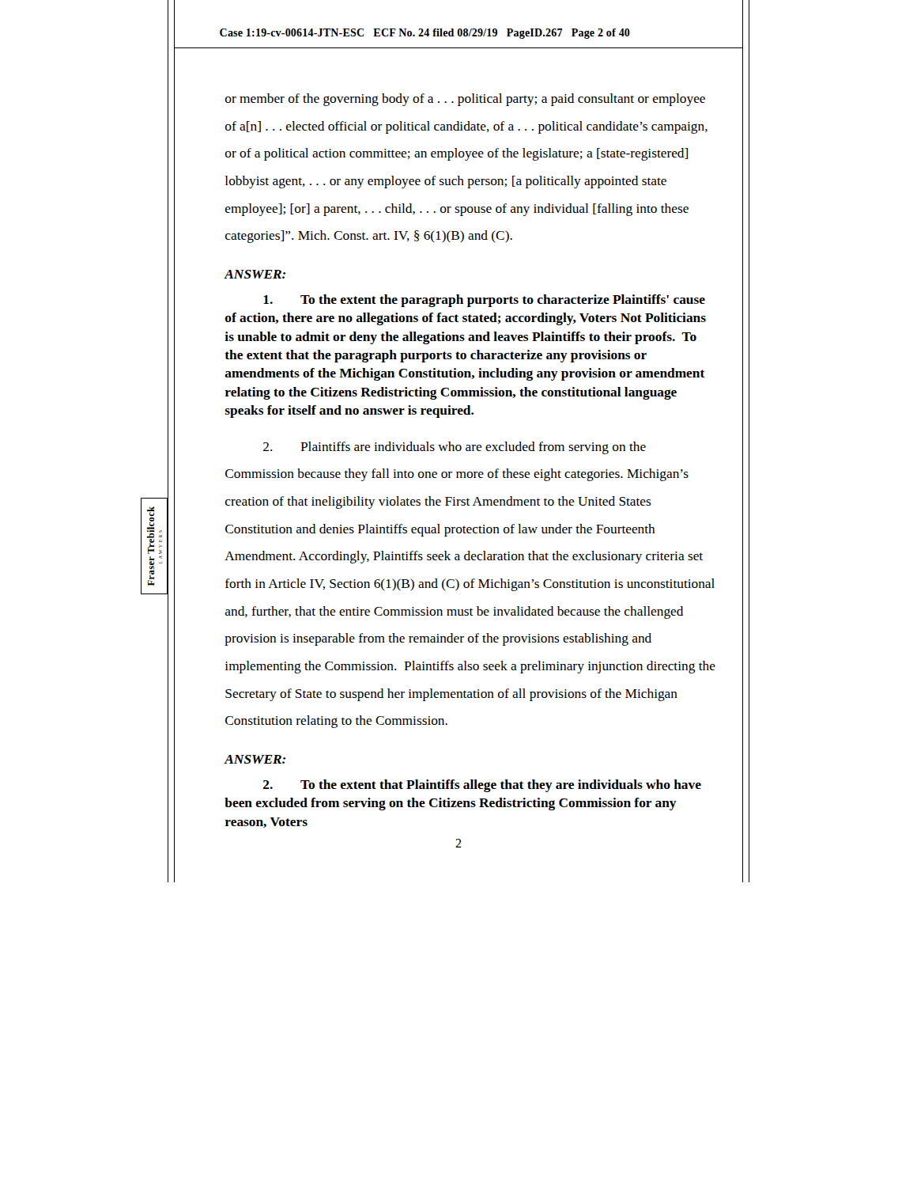Case 1:19-cv-00614-JTN-ESC ECF No. 24 filed 08/29/19 PageID.267 Page 2 of 40
Fraser TrebilcockLAWYERS
or member of the governing body of a . . . political party; a paid consultant or employee of a[n] . . . elected official or political candidate, of a . . . political candidate’s campaign, or of a political action committee; an employee of the legislature; a [state-registered] lobbyist agent, . . . or any employee of such person; [a politically appointed state employee]; [or] a parent, . . . child, . . . or spouse of any individual [falling into these categories]”. Mich. Const. art. IV, § 6(1)(B) and (C).
ANSWER:
1. To the extent the paragraph purports to characterize Plaintiffs' cause of action, there are no allegations of fact stated; accordingly, Voters Not Politicians is unable to admit or deny the allegations and leaves Plaintiffs to their proofs. To the extent that the paragraph purports to characterize any provisions or amendments of the Michigan Constitution, including any provision or amendment relating to the Citizens Redistricting Commission, the constitutional language speaks for itself and no answer is required.
2. Plaintiffs are individuals who are excluded from serving on the Commission because they fall into one or more of these eight categories. Michigan’s creation of that ineligibility violates the First Amendment to the United States Constitution and denies Plaintiffs equal protection of law under the Fourteenth Amendment. Accordingly, Plaintiffs seek a declaration that the exclusionary criteria set forth in Article IV, Section 6(1)(B) and (C) of Michigan’s Constitution is unconstitutional and, further, that the entire Commission must be invalidated because the challenged provision is inseparable from the remainder of the provisions establishing and implementing the Commission. Plaintiffs also seek a preliminary injunction directing the Secretary of State to suspend her implementation of all provisions of the Michigan Constitution relating to the Commission.
ANSWER:
2. To the extent that Plaintiffs allege that they are individuals who have been excluded from serving on the Citizens Redistricting Commission for any reason, Voters
2